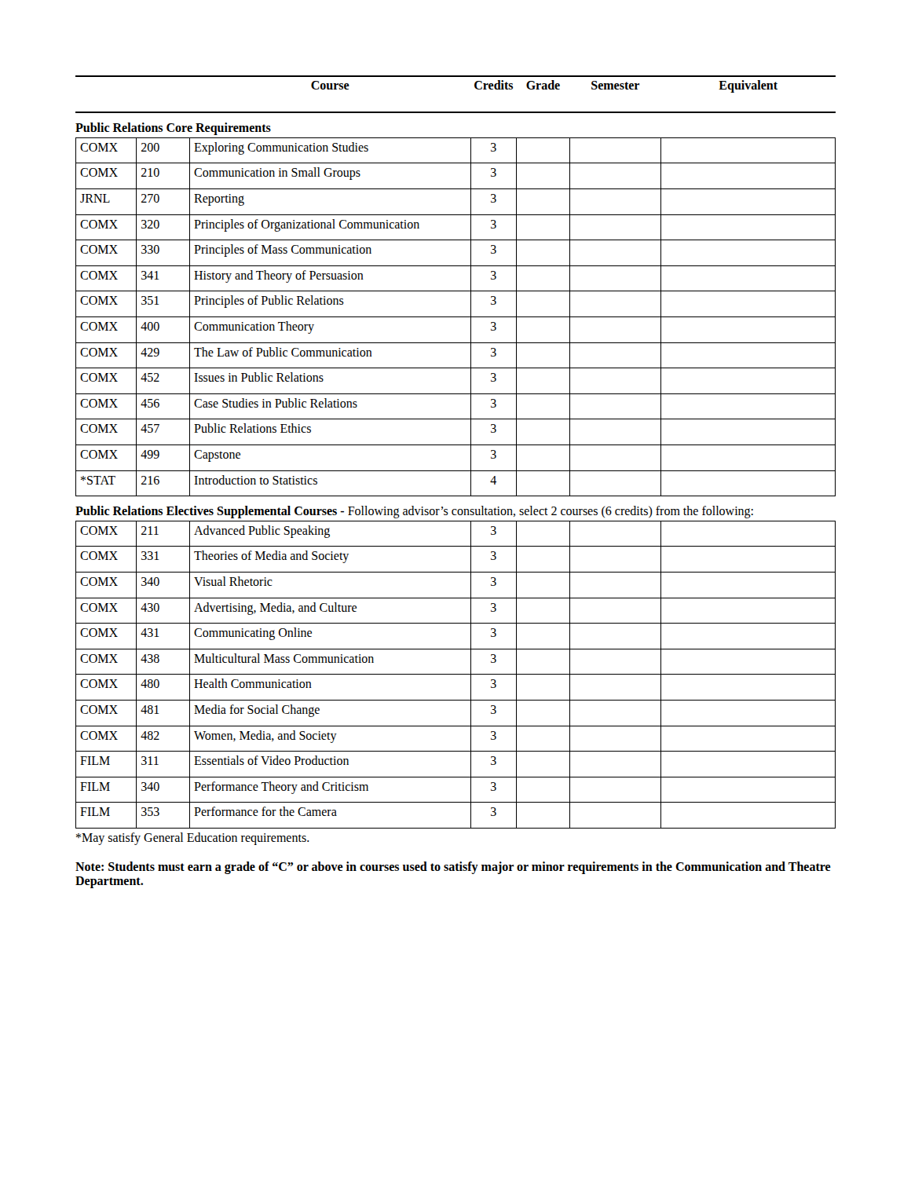| | | Course | Credits | Grade | Semester | Equivalent |
Public Relations Core Requirements
| COMX | 200 | Exploring Communication Studies | 3 | | | |
| COMX | 210 | Communication in Small Groups | 3 | | | |
| JRNL | 270 | Reporting | 3 | | | |
| COMX | 320 | Principles of Organizational Communication | 3 | | | |
| COMX | 330 | Principles of Mass Communication | 3 | | | |
| COMX | 341 | History and Theory of Persuasion | 3 | | | |
| COMX | 351 | Principles of Public Relations | 3 | | | |
| COMX | 400 | Communication Theory | 3 | | | |
| COMX | 429 | The Law of Public Communication | 3 | | | |
| COMX | 452 | Issues in Public Relations | 3 | | | |
| COMX | 456 | Case Studies in Public Relations | 3 | | | |
| COMX | 457 | Public Relations Ethics | 3 | | | |
| COMX | 499 | Capstone | 3 | | | |
| *STAT | 216 | Introduction to Statistics | 4 | | | |
Public Relations Electives Supplemental Courses - Following advisor’s consultation, select 2 courses (6 credits) from the following:
| COMX | 211 | Advanced Public Speaking | 3 | | | |
| COMX | 331 | Theories of Media and Society | 3 | | | |
| COMX | 340 | Visual Rhetoric | 3 | | | |
| COMX | 430 | Advertising, Media, and Culture | 3 | | | |
| COMX | 431 | Communicating Online | 3 | | | |
| COMX | 438 | Multicultural Mass Communication | 3 | | | |
| COMX | 480 | Health Communication | 3 | | | |
| COMX | 481 | Media for Social Change | 3 | | | |
| COMX | 482 | Women, Media, and Society | 3 | | | |
| FILM | 311 | Essentials of Video Production | 3 | | | |
| FILM | 340 | Performance Theory and Criticism | 3 | | | |
| FILM | 353 | Performance for the Camera | 3 | | | |
*May satisfy General Education requirements.
Note: Students must earn a grade of “C” or above in courses used to satisfy major or minor requirements in the Communication and Theatre Department.